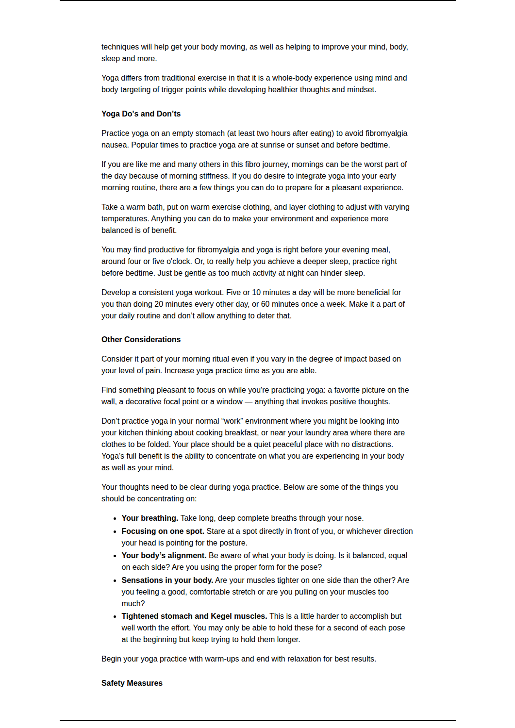techniques will help get your body moving, as well as helping to improve your mind, body, sleep and more.
Yoga differs from traditional exercise in that it is a whole-body experience using mind and body targeting of trigger points while developing healthier thoughts and mindset.
Yoga Do's and Don’ts
Practice yoga on an empty stomach (at least two hours after eating) to avoid fibromyalgia nausea. Popular times to practice yoga are at sunrise or sunset and before bedtime.
If you are like me and many others in this fibro journey, mornings can be the worst part of the day because of morning stiffness. If you do desire to integrate yoga into your early morning routine, there are a few things you can do to prepare for a pleasant experience.
Take a warm bath, put on warm exercise clothing, and layer clothing to adjust with varying temperatures. Anything you can do to make your environment and experience more balanced is of benefit.
You may find productive for fibromyalgia and yoga is right before your evening meal, around four or five o'clock. Or, to really help you achieve a deeper sleep, practice right before bedtime. Just be gentle as too much activity at night can hinder sleep.
Develop a consistent yoga workout. Five or 10 minutes a day will be more beneficial for you than doing 20 minutes every other day, or 60 minutes once a week. Make it a part of your daily routine and don’t allow anything to deter that.
Other Considerations
Consider it part of your morning ritual even if you vary in the degree of impact based on your level of pain. Increase yoga practice time as you are able.
Find something pleasant to focus on while you're practicing yoga: a favorite picture on the wall, a decorative focal point or a window — anything that invokes positive thoughts.
Don’t practice yoga in your normal “work” environment where you might be looking into your kitchen thinking about cooking breakfast, or near your laundry area where there are clothes to be folded. Your place should be a quiet peaceful place with no distractions. Yoga’s full benefit is the ability to concentrate on what you are experiencing in your body as well as your mind.
Your thoughts need to be clear during yoga practice. Below are some of the things you should be concentrating on:
Your breathing. Take long, deep complete breaths through your nose.
Focusing on one spot. Stare at a spot directly in front of you, or whichever direction your head is pointing for the posture.
Your body’s alignment. Be aware of what your body is doing. Is it balanced, equal on each side? Are you using the proper form for the pose?
Sensations in your body. Are your muscles tighter on one side than the other? Are you feeling a good, comfortable stretch or are you pulling on your muscles too much?
Tightened stomach and Kegel muscles. This is a little harder to accomplish but well worth the effort. You may only be able to hold these for a second of each pose at the beginning but keep trying to hold them longer.
Begin your yoga practice with warm-ups and end with relaxation for best results.
Safety Measures